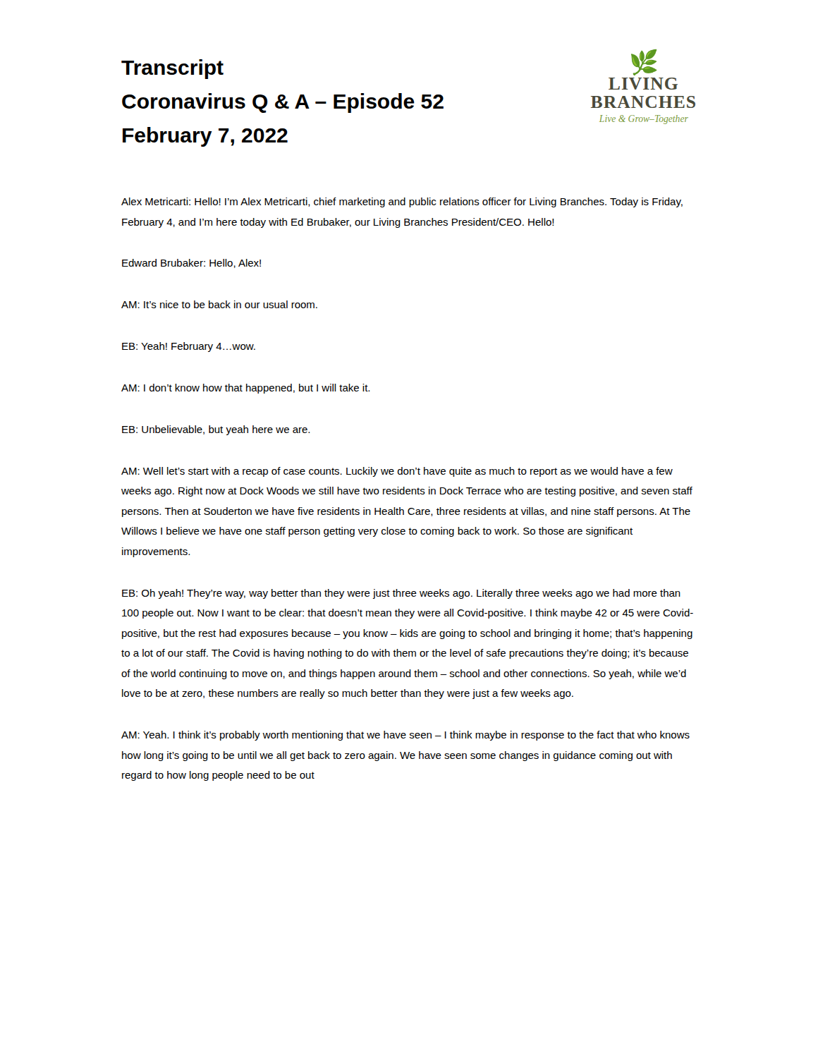Transcript Coronavirus Q & A – Episode 52 February 7, 2022
🌿
LIVING
BRANCHES
Live & Grow–Together
Alex Metricarti: Hello! I’m Alex Metricarti, chief marketing and public relations officer for Living Branches. Today is Friday, February 4, and I’m here today with Ed Brubaker, our Living Branches President/CEO. Hello!
Edward Brubaker: Hello, Alex!
AM: It’s nice to be back in our usual room.
EB: Yeah! February 4…wow.
AM: I don’t know how that happened, but I will take it.
EB: Unbelievable, but yeah here we are.
AM: Well let’s start with a recap of case counts. Luckily we don’t have quite as much to report as we would have a few weeks ago. Right now at Dock Woods we still have two residents in Dock Terrace who are testing positive, and seven staff persons. Then at Souderton we have five residents in Health Care, three residents at villas, and nine staff persons. At The Willows I believe we have one staff person getting very close to coming back to work. So those are significant improvements.
EB: Oh yeah! They’re way, way better than they were just three weeks ago. Literally three weeks ago we had more than 100 people out. Now I want to be clear: that doesn’t mean they were all Covid-positive. I think maybe 42 or 45 were Covid-positive, but the rest had exposures because – you know – kids are going to school and bringing it home; that’s happening to a lot of our staff. The Covid is having nothing to do with them or the level of safe precautions they’re doing; it’s because of the world continuing to move on, and things happen around them – school and other connections. So yeah, while we’d love to be at zero, these numbers are really so much better than they were just a few weeks ago.
AM: Yeah. I think it’s probably worth mentioning that we have seen – I think maybe in response to the fact that who knows how long it’s going to be until we all get back to zero again. We have seen some changes in guidance coming out with regard to how long people need to be out